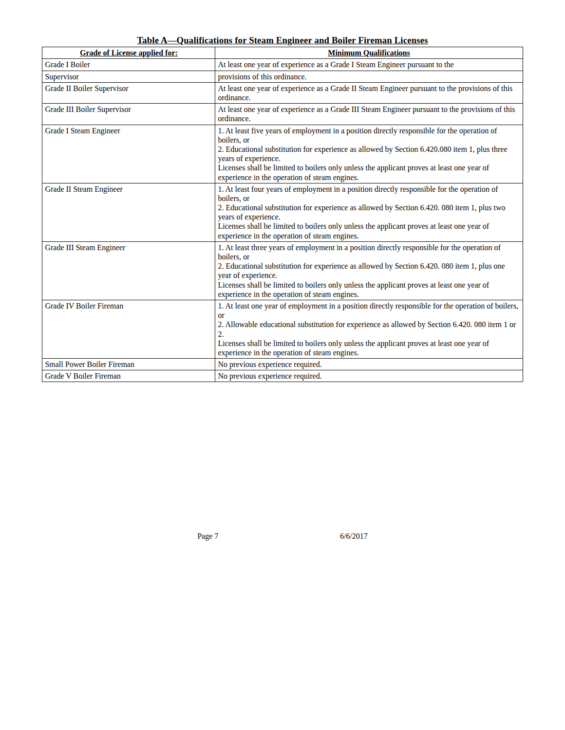Table A—Qualifications for Steam Engineer and Boiler Fireman Licenses
| Grade of License applied for: | Minimum Qualifications |
| --- | --- |
| Grade I Boiler | At least one year of experience as a Grade I Steam Engineer pursuant to the |
| Supervisor | provisions of this ordinance. |
| Grade II Boiler Supervisor | At least one year of experience as a Grade II Steam Engineer pursuant to the provisions of this ordinance. |
| Grade III Boiler Supervisor | At least one year of experience as a Grade III Steam Engineer pursuant to the provisions of this ordinance. |
| Grade I Steam Engineer | 1. At least five years of employment in a position directly responsible for the operation of boilers, or 2. Educational substitution for experience as allowed by Section 6.420.080 item 1, plus three years of experience. Licenses shall be limited to boilers only unless the applicant proves at least one year of experience in the operation of steam engines. |
| Grade II Steam Engineer | 1. At least four years of employment in a position directly responsible for the operation of boilers, or 2. Educational substitution for experience as allowed by Section 6.420. 080 item 1, plus two years of experience. Licenses shall be limited to boilers only unless the applicant proves at least one year of experience in the operation of steam engines. |
| Grade III Steam Engineer | 1. At least three years of employment in a position directly responsible for the operation of boilers, or 2. Educational substitution for experience as allowed by Section 6.420. 080 item 1, plus one year of experience. Licenses shall be limited to boilers only unless the applicant proves at least one year of experience in the operation of steam engines. |
| Grade IV Boiler Fireman | 1. At least one year of employment in a position directly responsible for the operation of boilers, or 2. Allowable educational substitution for experience as allowed by Section 6.420. 080 item 1 or 2. Licenses shall be limited to boilers only unless the applicant proves at least one year of experience in the operation of steam engines. |
| Small Power Boiler Fireman | No previous experience required. |
| Grade V Boiler Fireman | No previous experience required. |
Page 7 6/6/2017